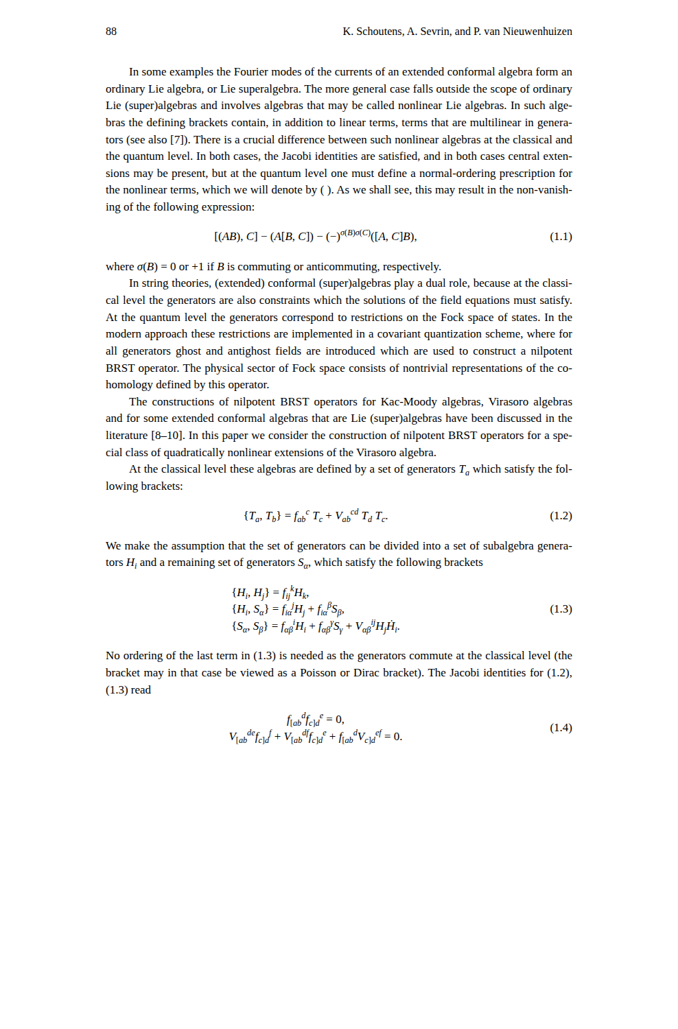88 K. Schoutens, A. Sevrin, and P. van Nieuwenhuizen
In some examples the Fourier modes of the currents of an extended conformal algebra form an ordinary Lie algebra, or Lie superalgebra. The more general case falls outside the scope of ordinary Lie (super)algebras and involves algebras that may be called nonlinear Lie algebras. In such algebras the defining brackets contain, in addition to linear terms, terms that are multilinear in generators (see also [7]). There is a crucial difference between such nonlinear algebras at the classical and the quantum level. In both cases, the Jacobi identities are satisfied, and in both cases central extensions may be present, but at the quantum level one must define a normal-ordering prescription for the nonlinear terms, which we will denote by ( ). As we shall see, this may result in the non-vanishing of the following expression:
[(AB), C] − (A[B, C]) − (−)σ(B)σ(C)([A, C]B), (1.1)
where σ(B) = 0 or +1 if B is commuting or anticommuting, respectively.
In string theories, (extended) conformal (super)algebras play a dual role, because at the classical level the generators are also constraints which the solutions of the field equations must satisfy. At the quantum level the generators correspond to restrictions on the Fock space of states. In the modern approach these restrictions are implemented in a covariant quantization scheme, where for all generators ghost and antighost fields are introduced which are used to construct a nilpotent BRST operator. The physical sector of Fock space consists of nontrivial representations of the cohomology defined by this operator.
The constructions of nilpotent BRST operators for Kac-Moody algebras, Virasoro algebras and for some extended conformal algebras that are Lie (super)algebras have been discussed in the literature [8–10]. In this paper we consider the construction of nilpotent BRST operators for a special class of quadratically nonlinear extensions of the Virasoro algebra.
At the classical level these algebras are defined by a set of generators Ta which satisfy the following brackets:
{Ta, Tb} = fabc Tc + Vabcd Td Tc. (1.2)
We make the assumption that the set of generators can be divided into a set of subalgebra generators Hi and a remaining set of generators Sα, which satisfy the following brackets
{Hi, Hj} = fijkHk,
{Hi, Sα} = fiαjHj + fiαβSβ,
{Sα, Sβ} = fαβiHi + fαβγSγ + VαβijHjḢi.
(1.3)
No ordering of the last term in (1.3) is needed as the generators commute at the classical level (the bracket may in that case be viewed as a Poisson or Dirac bracket). The Jacobi identities for (1.2), (1.3) read
f[abdfc]de = 0,
V[abdefc]df + V[abdffc]de + f[abdVc]def = 0.
(1.4)